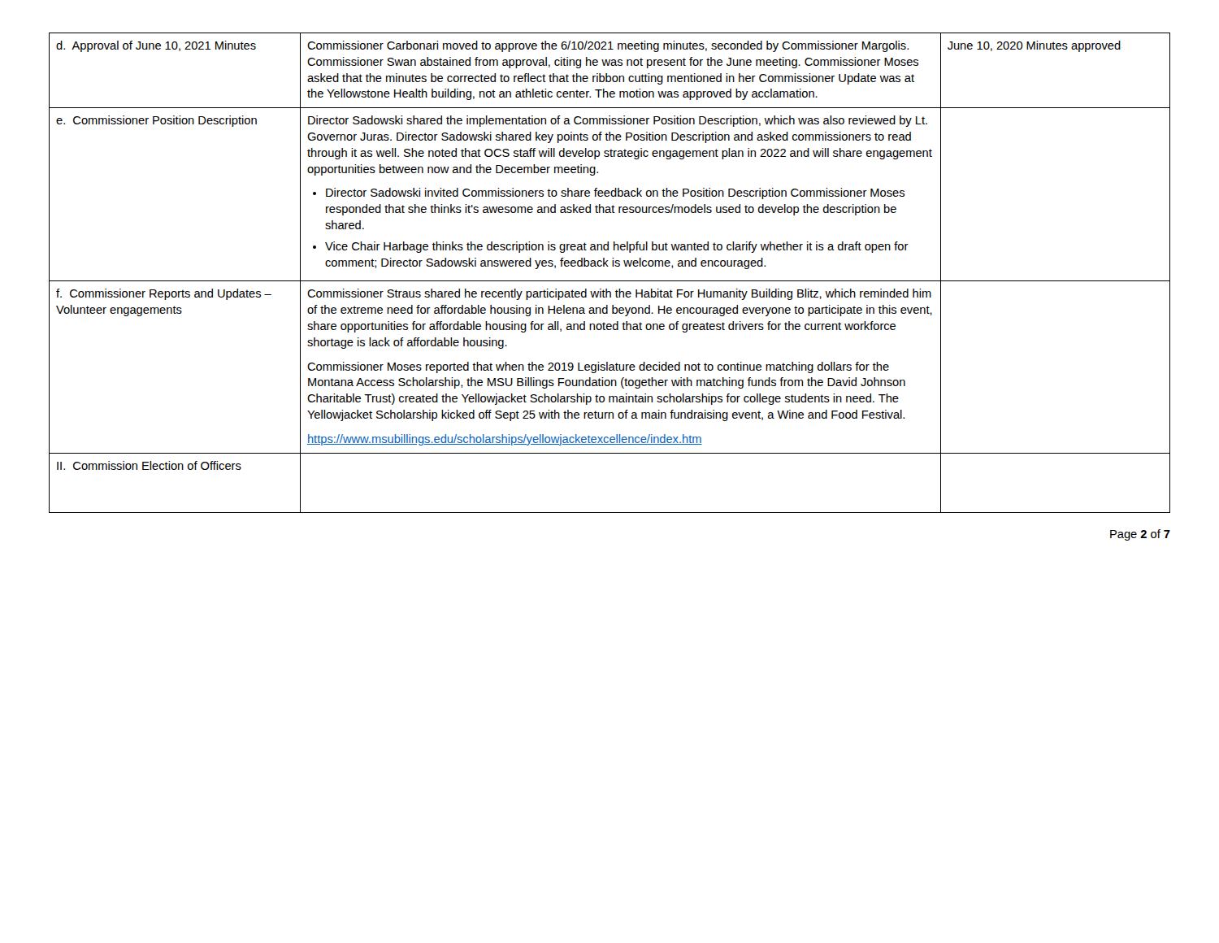| d. Approval of June 10, 2021 Minutes | Commissioner Carbonari moved to approve the 6/10/2021 meeting minutes, seconded by Commissioner Margolis. Commissioner Swan abstained from approval, citing he was not present for the June meeting. Commissioner Moses asked that the minutes be corrected to reflect that the ribbon cutting mentioned in her Commissioner Update was at the Yellowstone Health building, not an athletic center. The motion was approved by acclamation. | June 10, 2020 Minutes approved |
| e. Commissioner Position Description | Director Sadowski shared the implementation of a Commissioner Position Description, which was also reviewed by Lt. Governor Juras. Director Sadowski shared key points of the Position Description and asked commissioners to read through it as well. She noted that OCS staff will develop strategic engagement plan in 2022 and will share engagement opportunities between now and the December meeting. Director Sadowski invited Commissioners to share feedback on the Position Description Commissioner Moses responded that she thinks it's awesome and asked that resources/models used to develop the description be shared. Vice Chair Harbage thinks the description is great and helpful but wanted to clarify whether it is a draft open for comment; Director Sadowski answered yes, feedback is welcome, and encouraged. | |
| f. Commissioner Reports and Updates – Volunteer engagements | Commissioner Straus shared he recently participated with the Habitat For Humanity Building Blitz, which reminded him of the extreme need for affordable housing in Helena and beyond. He encouraged everyone to participate in this event, share opportunities for affordable housing for all, and noted that one of greatest drivers for the current workforce shortage is lack of affordable housing. Commissioner Moses reported that when the 2019 Legislature decided not to continue matching dollars for the Montana Access Scholarship, the MSU Billings Foundation (together with matching funds from the David Johnson Charitable Trust) created the Yellowjacket Scholarship to maintain scholarships for college students in need. The Yellowjacket Scholarship kicked off Sept 25 with the return of a main fundraising event, a Wine and Food Festival. https://www.msubillings.edu/scholarships/yellowjacketexcellence/index.htm | |
| II. Commission Election of Officers | | |
Page 2 of 7